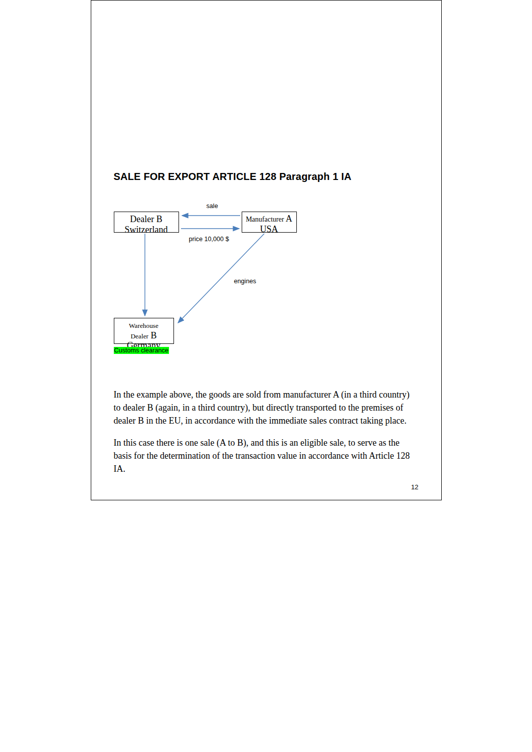SALE FOR EXPORT ARTICLE 128 Paragraph 1 IA
Dealer B
Switzerland
Manufacturer A
USA
Warehouse
Dealer B
Germany
sale
price 10,000 $
engines
Customs clearance
In the example above, the goods are sold from manufacturer A (in a third country) to dealer B (again, in a third country), but directly transported to the premises of dealer B in the EU, in accordance with the immediate sales contract taking place.
In this case there is one sale (A to B), and this is an eligible sale, to serve as the basis for the determination of the transaction value in accordance with Article 128 IA.
12